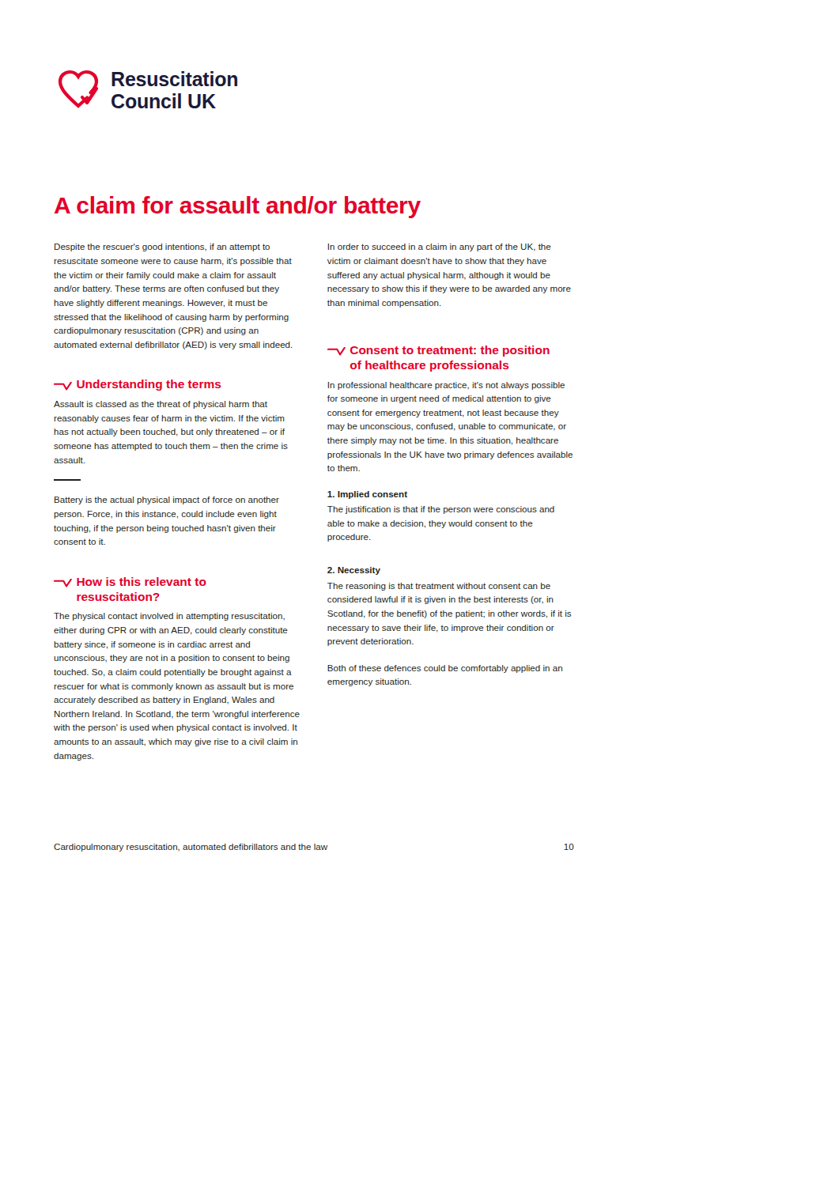Resuscitation
Council UK
A claim for assault and/or battery
Despite the rescuer's good intentions, if an attempt to resuscitate someone were to cause harm, it's possible that the victim or their family could make a claim for assault and/or battery. These terms are often confused but they have slightly different meanings. However, it must be stressed that the likelihood of causing harm by performing cardiopulmonary resuscitation (CPR) and using an automated external defibrillator (AED) is very small indeed.
Understanding the terms
Assault is classed as the threat of physical harm that reasonably causes fear of harm in the victim. If the victim has not actually been touched, but only threatened – or if someone has attempted to touch them – then the crime is assault.
Battery is the actual physical impact of force on another person. Force, in this instance, could include even light touching, if the person being touched hasn't given their consent to it.
How is this relevant to
resuscitation?
The physical contact involved in attempting resuscitation, either during CPR or with an AED, could clearly constitute battery since, if someone is in cardiac arrest and unconscious, they are not in a position to consent to being touched. So, a claim could potentially be brought against a rescuer for what is commonly known as assault but is more accurately described as battery in England, Wales and Northern Ireland. In Scotland, the term 'wrongful interference with the person' is used when physical contact is involved. It amounts to an assault, which may give rise to a civil claim in damages.
In order to succeed in a claim in any part of the UK, the victim or claimant doesn't have to show that they have suffered any actual physical harm, although it would be necessary to show this if they were to be awarded any more than minimal compensation.
Consent to treatment: the position
of healthcare professionals
In professional healthcare practice, it's not always possible for someone in urgent need of medical attention to give consent for emergency treatment, not least because they may be unconscious, confused, unable to communicate, or there simply may not be time. In this situation, healthcare professionals In the UK have two primary defences available to them.
1. Implied consent
The justification is that if the person were conscious and able to make a decision, they would consent to the procedure.
2. Necessity
The reasoning is that treatment without consent can be considered lawful if it is given in the best interests (or, in Scotland, for the benefit) of the patient; in other words, if it is necessary to save their life, to improve their condition or prevent deterioration.
Both of these defences could be comfortably applied in an emergency situation.
Cardiopulmonary resuscitation, automated defibrillators and the law 10